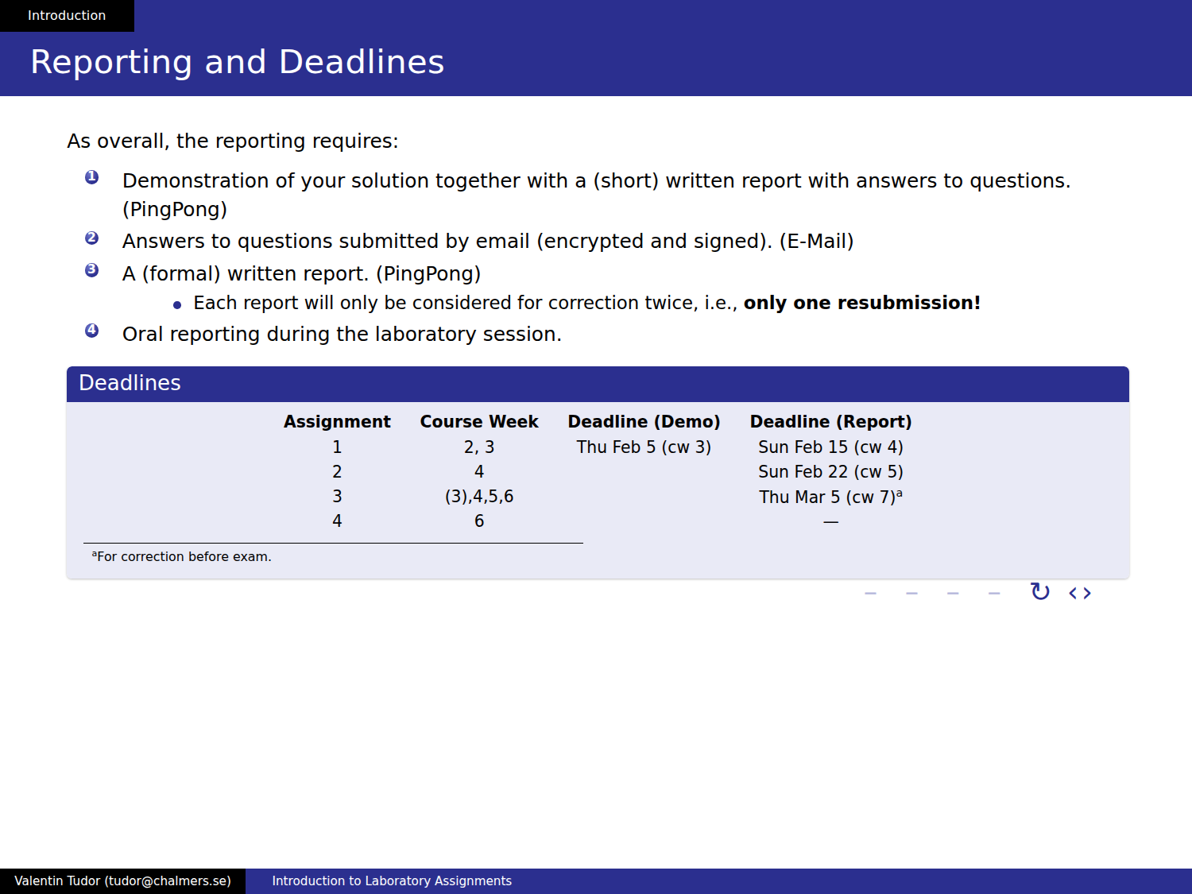Introduction
Reporting and Deadlines
As overall, the reporting requires:
Demonstration of your solution together with a (short) written report with answers to questions. (PingPong)
Answers to questions submitted by email (encrypted and signed). (E-Mail)
A (formal) written report. (PingPong)
Each report will only be considered for correction twice, i.e., only one resubmission!
Oral reporting during the laboratory session.
Deadlines
| Assignment | Course Week | Deadline (Demo) | Deadline (Report) |
| --- | --- | --- | --- |
| 1 | 2, 3 | Thu Feb 5 (cw 3) | Sun Feb 15 (cw 4) |
| 2 | 4 | | Sun Feb 22 (cw 5) |
| 3 | (3),4,5,6 | | Thu Mar 5 (cw 7) a |
| 4 | 6 | | — |
aFor correction before exam.
– – – – ↻ ‹›
Valentin Tudor (tudor@chalmers.se)
Introduction to Laboratory Assignments